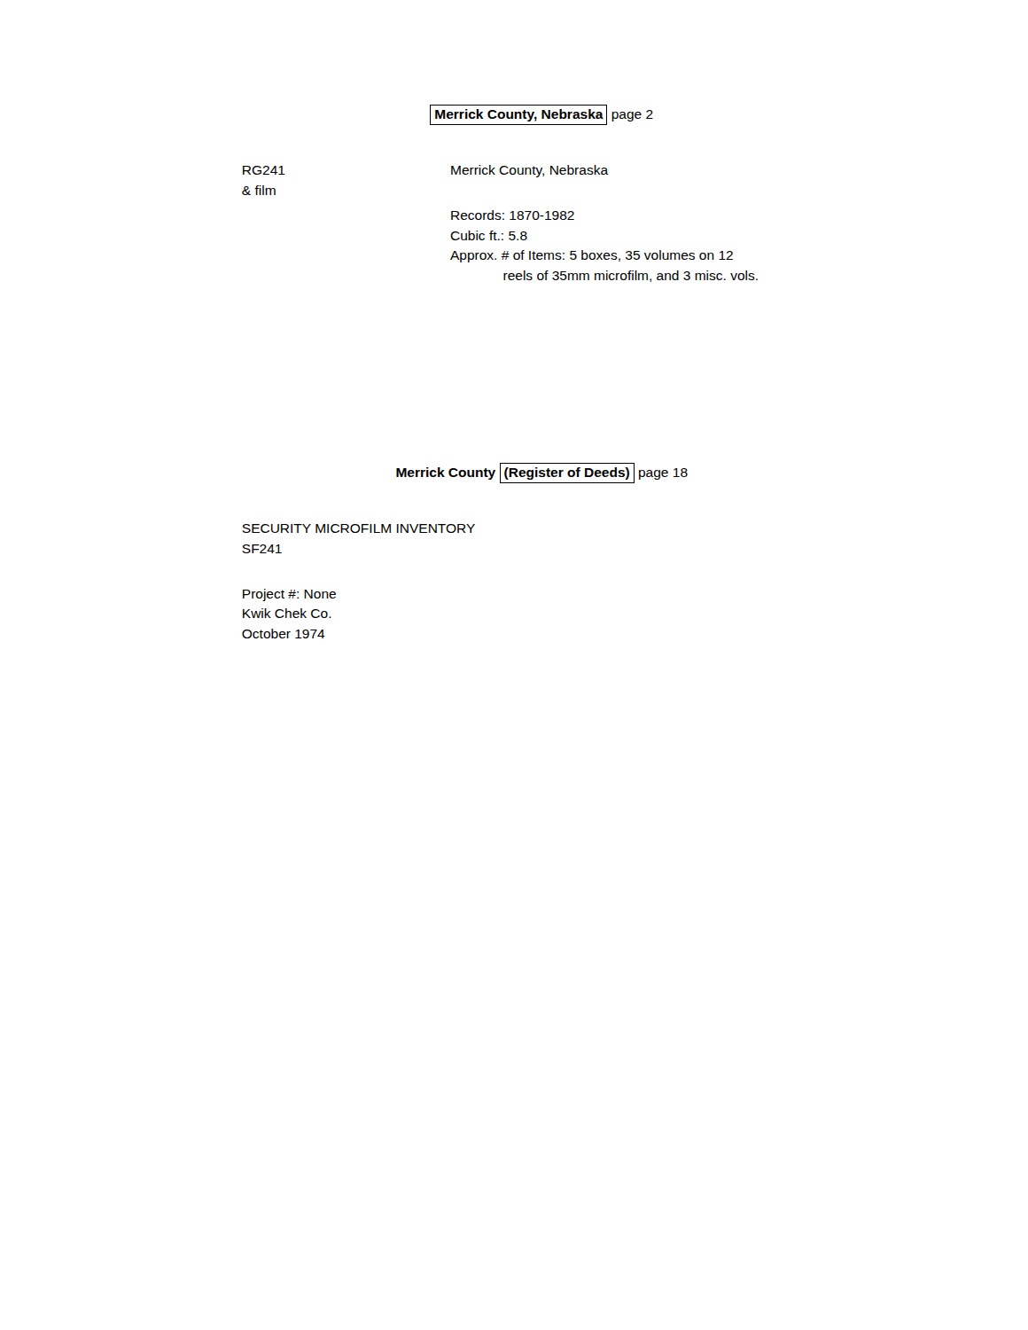Merrick County, Nebraska page 2
RG241
& film
Merrick County, Nebraska
Records: 1870-1982
Cubic ft.: 5.8
Approx. # of Items: 5 boxes, 35 volumes on 12
reels of 35mm microfilm, and 3 misc. vols.
Merrick County (Register of Deeds) page 18
SECURITY MICROFILM INVENTORY
SF241
Project #: None
Kwik Chek Co.
October 1974